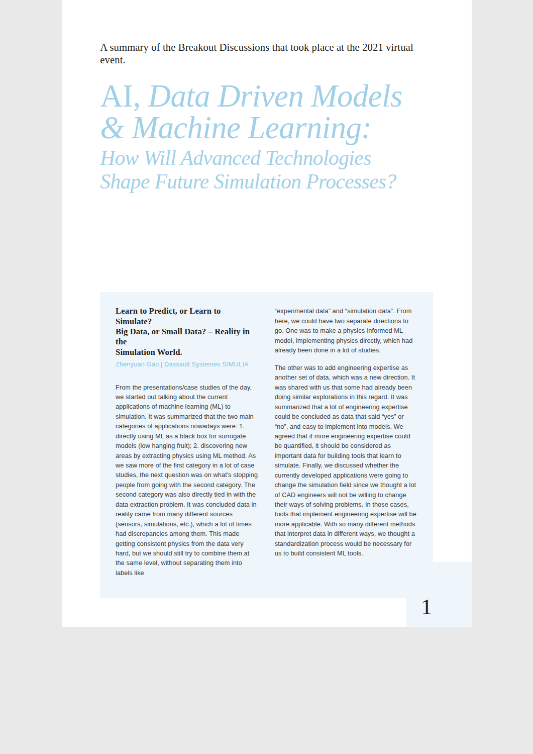A summary of the Breakout Discussions that took place at the 2021 virtual event.
AI, Data Driven Models & Machine Learning: How Will Advanced Technologies Shape Future Simulation Processes?
Learn to Predict, or Learn to Simulate?
Big Data, or Small Data? – Reality in the
Simulation World.
Zhenyuan Gao | Dassault Systemes SIMULIA
From the presentations/case studies of the day, we started out talking about the current applications of machine learning (ML) to simulation. It was summarized that the two main categories of applications nowadays were: 1. directly using ML as a black box for surrogate models (low hanging fruit); 2. discovering new areas by extracting physics using ML method. As we saw more of the first category in a lot of case studies, the next question was on what's stopping people from going with the second category. The second category was also directly tied in with the data extraction problem. It was concluded data in reality came from many different sources (sensors, simulations, etc.), which a lot of times had discrepancies among them. This made getting consistent physics from the data very hard, but we should still try to combine them at the same level, without separating them into labels like
“experimental data” and “simulation data”. From here, we could have two separate directions to go. One was to make a physics-informed ML model, implementing physics directly, which had already been done in a lot of studies.
The other was to add engineering expertise as another set of data, which was a new direction. It was shared with us that some had already been doing similar explorations in this regard. It was summarized that a lot of engineering expertise could be concluded as data that said “yes” or “no”, and easy to implement into models. We agreed that if more engineering expertise could be quantified, it should be considered as important data for building tools that learn to simulate. Finally, we discussed whether the currently developed applications were going to change the simulation field since we thought a lot of CAD engineers will not be willing to change their ways of solving problems. In those cases, tools that implement engineering expertise will be more applicable. With so many different methods that interpret data in different ways, we thought a standardization process would be necessary for us to build consistent ML tools.
1